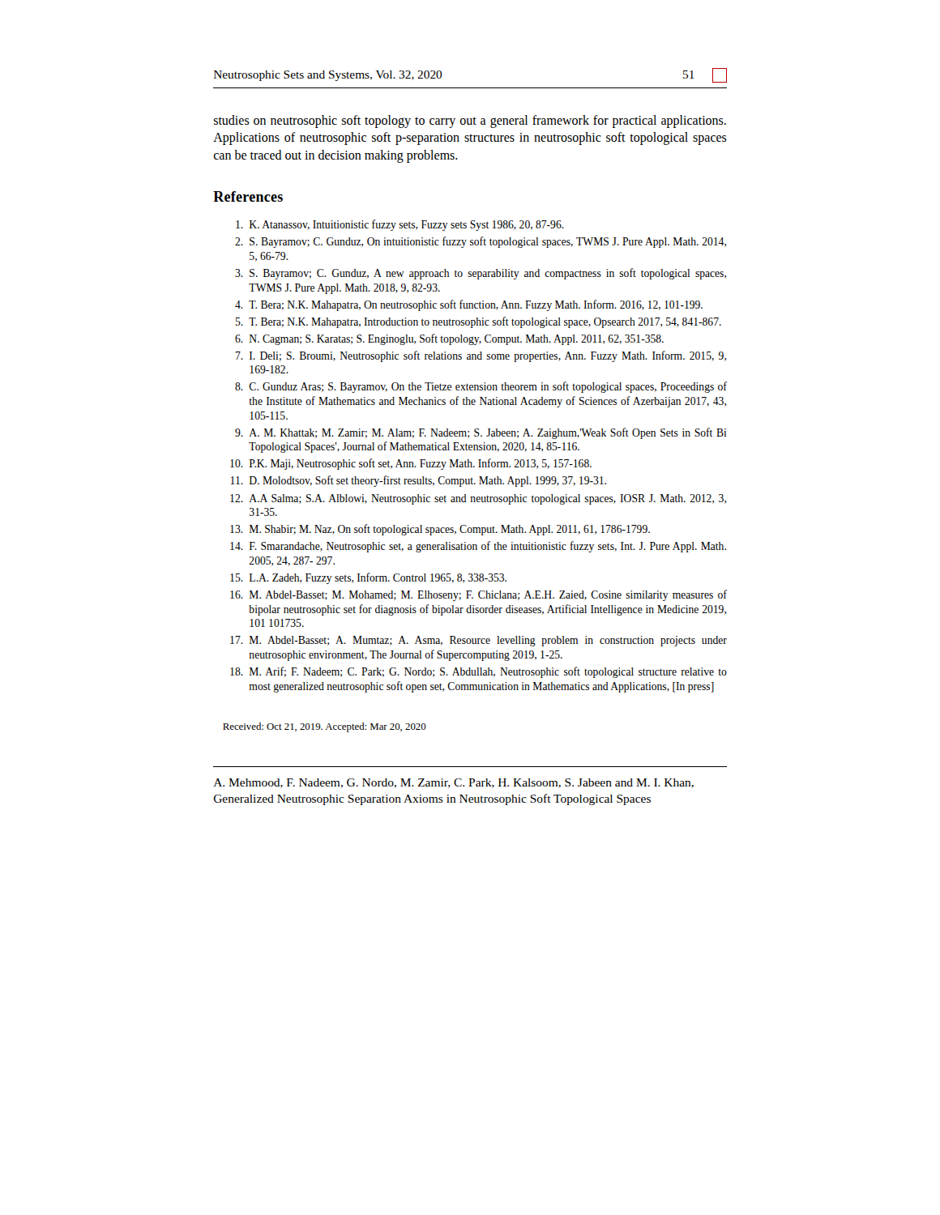Neutrosophic Sets and Systems, Vol. 32, 2020
51
studies on neutrosophic soft topology to carry out a general framework for practical applications. Applications of neutrosophic soft p-separation structures in neutrosophic soft topological spaces can be traced out in decision making problems.
References
K. Atanassov, Intuitionistic fuzzy sets, Fuzzy sets Syst 1986, 20, 87-96.
S. Bayramov; C. Gunduz, On intuitionistic fuzzy soft topological spaces, TWMS J. Pure Appl. Math. 2014, 5, 66-79.
S. Bayramov; C. Gunduz, A new approach to separability and compactness in soft topological spaces, TWMS J. Pure Appl. Math. 2018, 9, 82-93.
T. Bera; N.K. Mahapatra, On neutrosophic soft function, Ann. Fuzzy Math. Inform. 2016, 12, 101-199.
T. Bera; N.K. Mahapatra, Introduction to neutrosophic soft topological space, Opsearch 2017, 54, 841-867.
N. Cagman; S. Karatas; S. Enginoglu, Soft topology, Comput. Math. Appl. 2011, 62, 351-358.
I. Deli; S. Broumi, Neutrosophic soft relations and some properties, Ann. Fuzzy Math. Inform. 2015, 9, 169-182.
C. Gunduz Aras; S. Bayramov, On the Tietze extension theorem in soft topological spaces, Proceedings of the Institute of Mathematics and Mechanics of the National Academy of Sciences of Azerbaijan 2017, 43, 105-115.
A. M. Khattak; M. Zamir; M. Alam; F. Nadeem; S. Jabeen; A. Zaighum,'Weak Soft Open Sets in Soft Bi Topological Spaces', Journal of Mathematical Extension, 2020, 14, 85-116.
P.K. Maji, Neutrosophic soft set, Ann. Fuzzy Math. Inform. 2013, 5, 157-168.
D. Molodtsov, Soft set theory-first results, Comput. Math. Appl. 1999, 37, 19-31.
A.A Salma; S.A. Alblowi, Neutrosophic set and neutrosophic topological spaces, IOSR J. Math. 2012, 3, 31-35.
M. Shabir; M. Naz, On soft topological spaces, Comput. Math. Appl. 2011, 61, 1786-1799.
F. Smarandache, Neutrosophic set, a generalisation of the intuitionistic fuzzy sets, Int. J. Pure Appl. Math. 2005, 24, 287- 297.
L.A. Zadeh, Fuzzy sets, Inform. Control 1965, 8, 338-353.
M. Abdel-Basset; M. Mohamed; M. Elhoseny; F. Chiclana; A.E.H. Zaied, Cosine similarity measures of bipolar neutrosophic set for diagnosis of bipolar disorder diseases, Artificial Intelligence in Medicine 2019, 101 101735.
M. Abdel-Basset; A. Mumtaz; A. Asma, Resource levelling problem in construction projects under neutrosophic environment, The Journal of Supercomputing 2019, 1-25.
M. Arif; F. Nadeem; C. Park; G. Nordo; S. Abdullah, Neutrosophic soft topological structure relative to most generalized neutrosophic soft open set, Communication in Mathematics and Applications, [In press]
Received: Oct 21, 2019. Accepted: Mar 20, 2020
A. Mehmood, F. Nadeem, G. Nordo, M. Zamir, C. Park, H. Kalsoom, S. Jabeen and M. I. Khan, Generalized Neutrosophic Separation Axioms in Neutrosophic Soft Topological Spaces